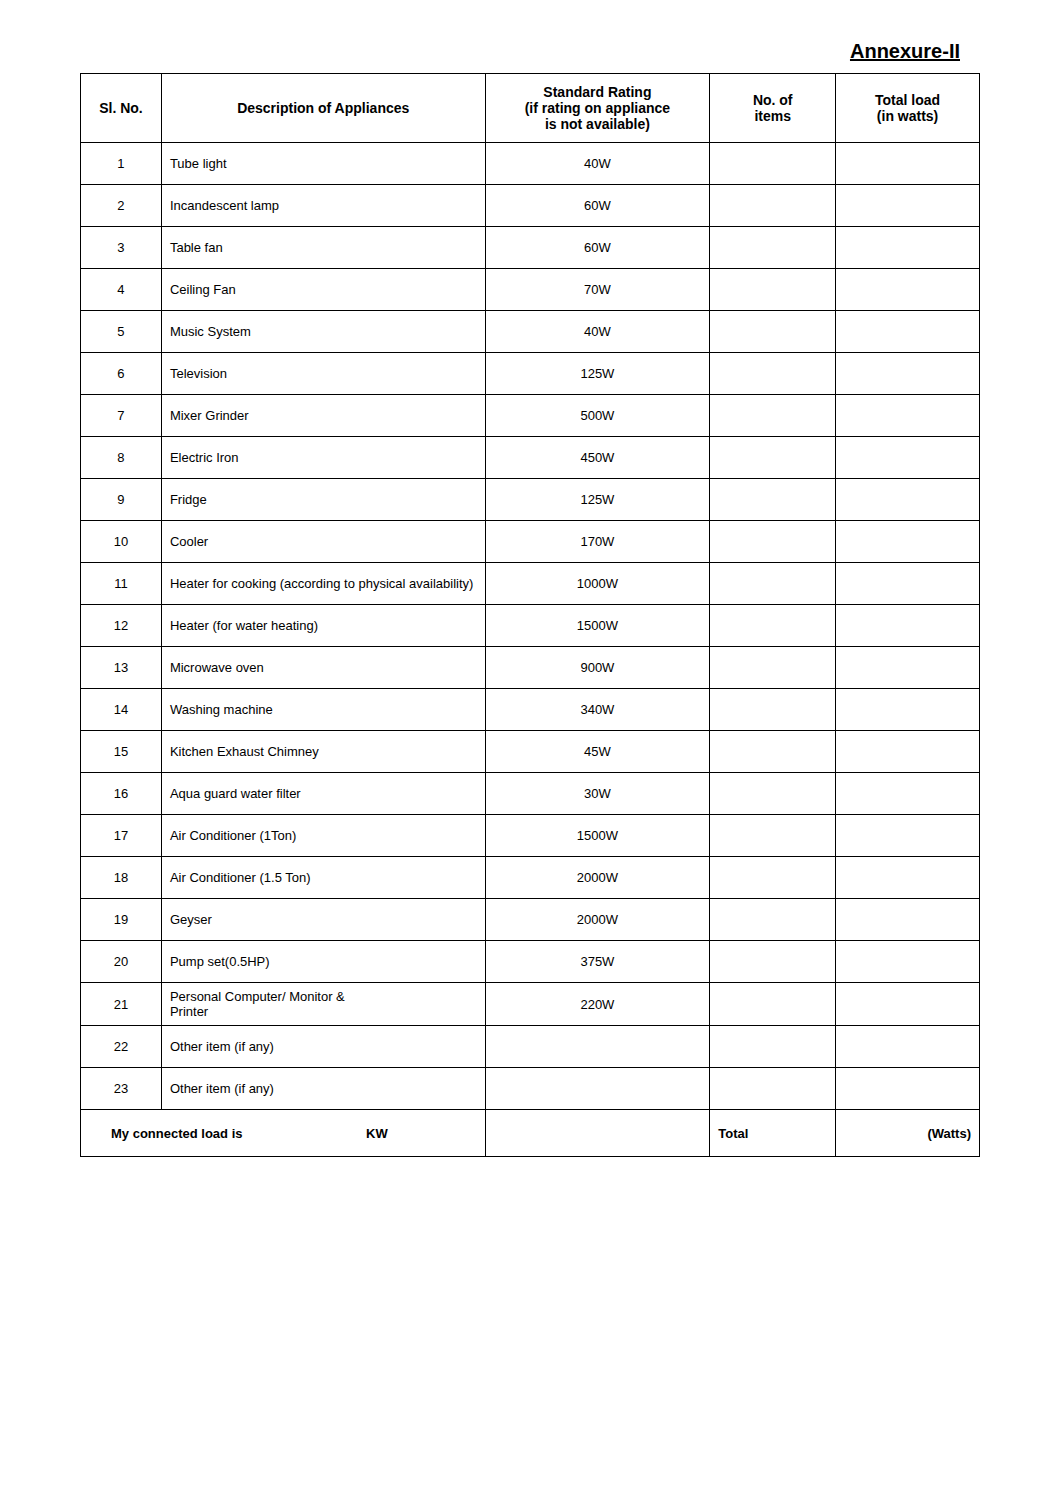Annexure-II
| Sl. No. | Description of Appliances | Standard Rating (if rating on appliance is not available) | No. of items | Total load (in watts) |
| --- | --- | --- | --- | --- |
| 1 | Tube light | 40W | | |
| 2 | Incandescent lamp | 60W | | |
| 3 | Table fan | 60W | | |
| 4 | Ceiling Fan | 70W | | |
| 5 | Music System | 40W | | |
| 6 | Television | 125W | | |
| 7 | Mixer Grinder | 500W | | |
| 8 | Electric Iron | 450W | | |
| 9 | Fridge | 125W | | |
| 10 | Cooler | 170W | | |
| 11 | Heater for cooking (according to physical availability) | 1000W | | |
| 12 | Heater (for water heating) | 1500W | | |
| 13 | Microwave oven | 900W | | |
| 14 | Washing machine | 340W | | |
| 15 | Kitchen Exhaust Chimney | 45W | | |
| 16 | Aqua guard water filter | 30W | | |
| 17 | Air Conditioner (1Ton) | 1500W | | |
| 18 | Air Conditioner (1.5 Ton) | 2000W | | |
| 19 | Geyser | 2000W | | |
| 20 | Pump set(0.5HP) | 375W | | |
| 21 | Personal Computer/ Monitor & Printer | 220W | | |
| 22 | Other item (if any) | | | |
| 23 | Other item (if any) | | | |
| My connected load is KW | | Total | (Watts) |